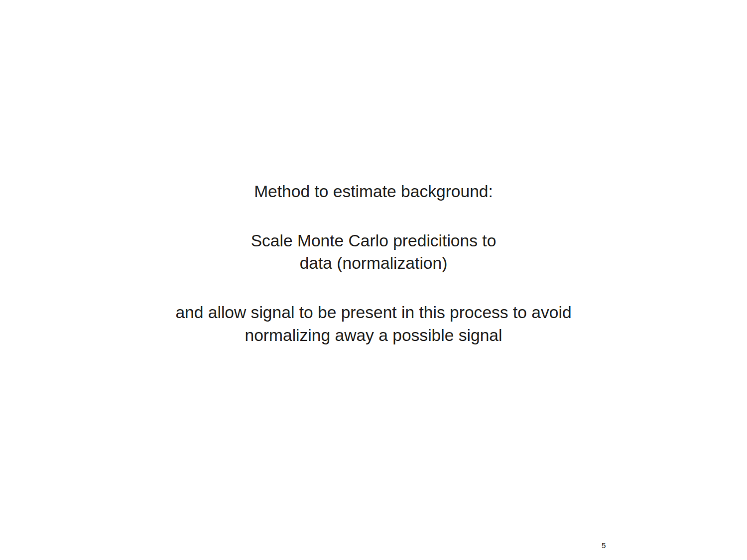Method to estimate background:
Scale Monte Carlo predicitions to
data (normalization)
and allow signal to be present in this process to avoid normalizing away a possible signal
5